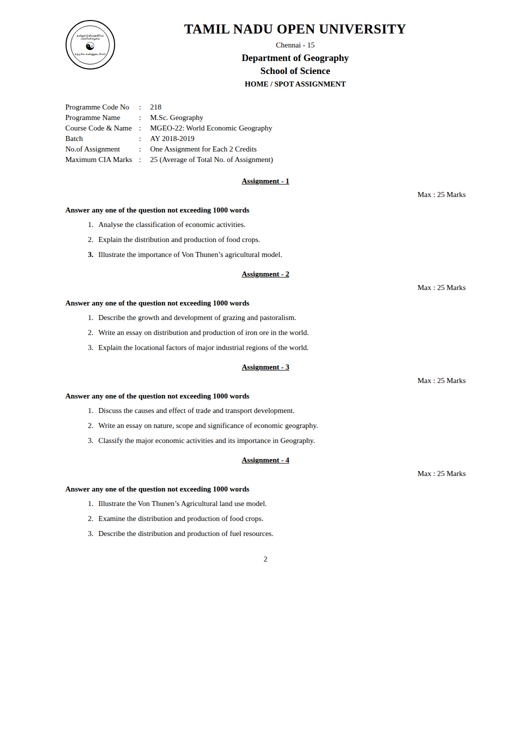தமிழ்நாடு திறந்தநிலைப் பல்கலைக்கழகம்
☯
கற்றலே கண்ணுடையோர்
TAMIL NADU OPEN UNIVERSITY
Chennai - 15
Department of Geography
School of Science
HOME / SPOT ASSIGNMENT
| Programme Code No | : | 218 |
| Programme Name | : | M.Sc. Geography |
| Course Code & Name | : | MGEO-22: World Economic Geography |
| Batch | : | AY 2018-2019 |
| No.of Assignment | : | One Assignment for Each 2 Credits |
| Maximum CIA Marks | : | 25 (Average of Total No. of Assignment) |
Assignment - 1
Max : 25 Marks
Answer any one of the question not exceeding 1000 words
Analyse the classification of economic activities.
Explain the distribution and production of food crops.
Illustrate the importance of Von Thunen’s agricultural model.
Assignment - 2
Max : 25 Marks
Answer any one of the question not exceeding 1000 words
Describe the growth and development of grazing and pastoralism.
Write an essay on distribution and production of iron ore in the world.
Explain the locational factors of major industrial regions of the world.
Assignment - 3
Max : 25 Marks
Answer any one of the question not exceeding 1000 words
Discuss the causes and effect of trade and transport development.
Write an essay on nature, scope and significance of economic geography.
Classify the major economic activities and its importance in Geography.
Assignment - 4
Max : 25 Marks
Answer any one of the question not exceeding 1000 words
Illustrate the Von Thunen’s Agricultural land use model.
Examine the distribution and production of food crops.
Describe the distribution and production of fuel resources.
2